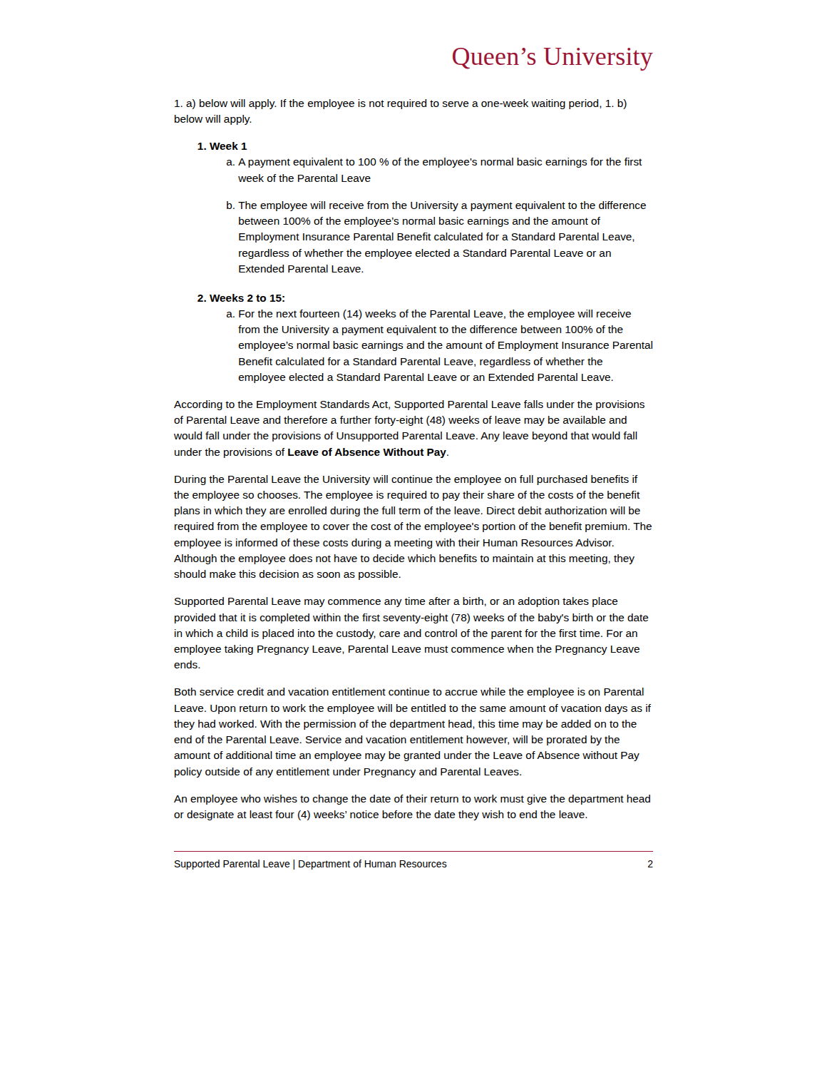Queen’s University
1. a) below will apply. If the employee is not required to serve a one-week waiting period, 1. b) below will apply.
Week 1
A payment equivalent to 100 % of the employee's normal basic earnings for the first week of the Parental Leave
The employee will receive from the University a payment equivalent to the difference between 100% of the employee’s normal basic earnings and the amount of Employment Insurance Parental Benefit calculated for a Standard Parental Leave, regardless of whether the employee elected a Standard Parental Leave or an Extended Parental Leave.
Weeks 2 to 15:
For the next fourteen (14) weeks of the Parental Leave, the employee will receive from the University a payment equivalent to the difference between 100% of the employee’s normal basic earnings and the amount of Employment Insurance Parental Benefit calculated for a Standard Parental Leave, regardless of whether the employee elected a Standard Parental Leave or an Extended Parental Leave.
According to the Employment Standards Act, Supported Parental Leave falls under the provisions of Parental Leave and therefore a further forty-eight (48) weeks of leave may be available and would fall under the provisions of Unsupported Parental Leave. Any leave beyond that would fall under the provisions of Leave of Absence Without Pay.
During the Parental Leave the University will continue the employee on full purchased benefits if the employee so chooses. The employee is required to pay their share of the costs of the benefit plans in which they are enrolled during the full term of the leave. Direct debit authorization will be required from the employee to cover the cost of the employee's portion of the benefit premium. The employee is informed of these costs during a meeting with their Human Resources Advisor. Although the employee does not have to decide which benefits to maintain at this meeting, they should make this decision as soon as possible.
Supported Parental Leave may commence any time after a birth, or an adoption takes place provided that it is completed within the first seventy-eight (78) weeks of the baby's birth or the date in which a child is placed into the custody, care and control of the parent for the first time. For an employee taking Pregnancy Leave, Parental Leave must commence when the Pregnancy Leave ends.
Both service credit and vacation entitlement continue to accrue while the employee is on Parental Leave. Upon return to work the employee will be entitled to the same amount of vacation days as if they had worked. With the permission of the department head, this time may be added on to the end of the Parental Leave. Service and vacation entitlement however, will be prorated by the amount of additional time an employee may be granted under the Leave of Absence without Pay policy outside of any entitlement under Pregnancy and Parental Leaves.
An employee who wishes to change the date of their return to work must give the department head or designate at least four (4) weeks’ notice before the date they wish to end the leave.
Supported Parental Leave | Department of Human Resources
2